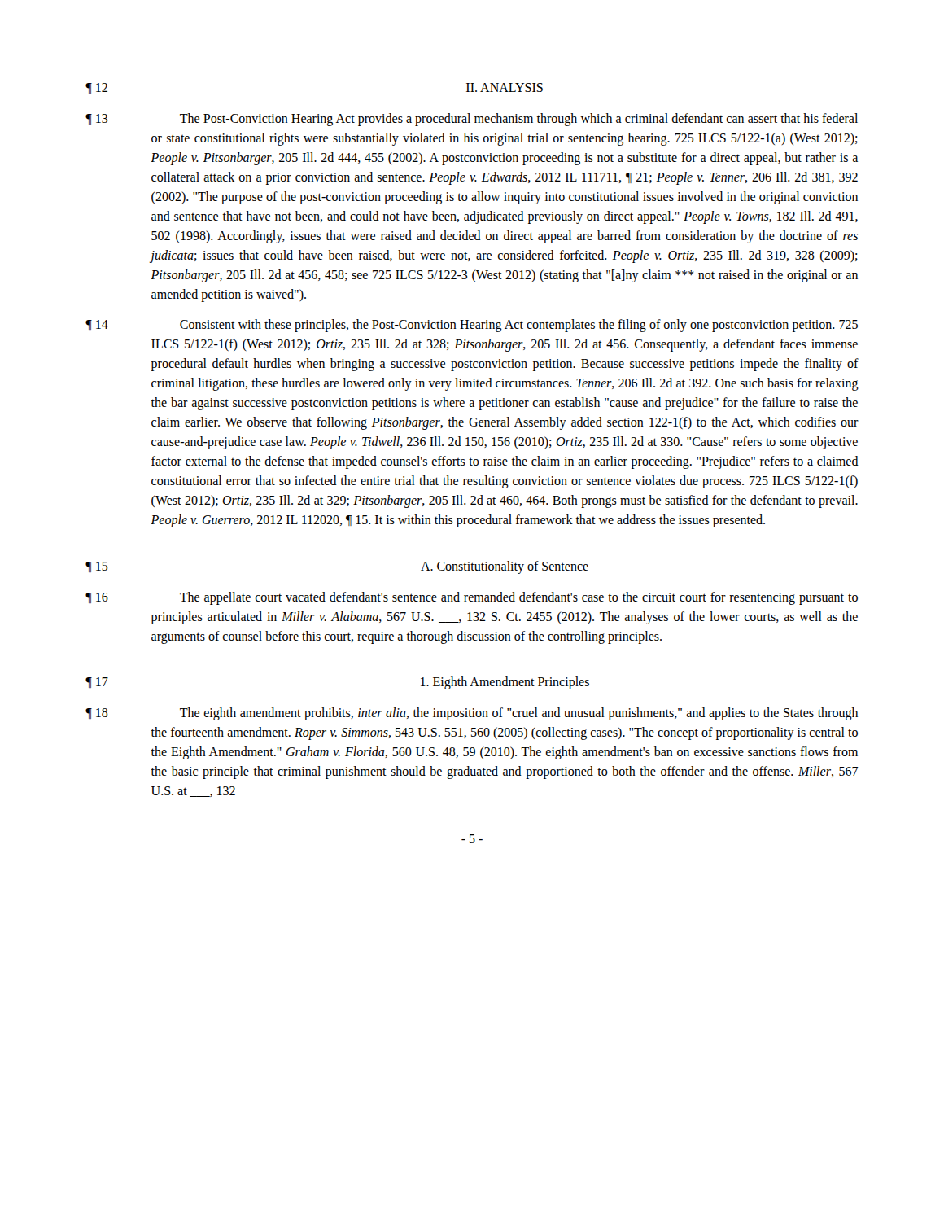¶ 12
II. ANALYSIS
¶ 13
The Post-Conviction Hearing Act provides a procedural mechanism through which a criminal defendant can assert that his federal or state constitutional rights were substantially violated in his original trial or sentencing hearing. 725 ILCS 5/122-1(a) (West 2012); People v. Pitsonbarger, 205 Ill. 2d 444, 455 (2002). A postconviction proceeding is not a substitute for a direct appeal, but rather is a collateral attack on a prior conviction and sentence. People v. Edwards, 2012 IL 111711, ¶ 21; People v. Tenner, 206 Ill. 2d 381, 392 (2002). "The purpose of the post-conviction proceeding is to allow inquiry into constitutional issues involved in the original conviction and sentence that have not been, and could not have been, adjudicated previously on direct appeal." People v. Towns, 182 Ill. 2d 491, 502 (1998). Accordingly, issues that were raised and decided on direct appeal are barred from consideration by the doctrine of res judicata; issues that could have been raised, but were not, are considered forfeited. People v. Ortiz, 235 Ill. 2d 319, 328 (2009); Pitsonbarger, 205 Ill. 2d at 456, 458; see 725 ILCS 5/122-3 (West 2012) (stating that "[a]ny claim *** not raised in the original or an amended petition is waived").
¶ 14
Consistent with these principles, the Post-Conviction Hearing Act contemplates the filing of only one postconviction petition. 725 ILCS 5/122-1(f) (West 2012); Ortiz, 235 Ill. 2d at 328; Pitsonbarger, 205 Ill. 2d at 456. Consequently, a defendant faces immense procedural default hurdles when bringing a successive postconviction petition. Because successive petitions impede the finality of criminal litigation, these hurdles are lowered only in very limited circumstances. Tenner, 206 Ill. 2d at 392. One such basis for relaxing the bar against successive postconviction petitions is where a petitioner can establish "cause and prejudice" for the failure to raise the claim earlier. We observe that following Pitsonbarger, the General Assembly added section 122-1(f) to the Act, which codifies our cause-and-prejudice case law. People v. Tidwell, 236 Ill. 2d 150, 156 (2010); Ortiz, 235 Ill. 2d at 330. "Cause" refers to some objective factor external to the defense that impeded counsel's efforts to raise the claim in an earlier proceeding. "Prejudice" refers to a claimed constitutional error that so infected the entire trial that the resulting conviction or sentence violates due process. 725 ILCS 5/122-1(f) (West 2012); Ortiz, 235 Ill. 2d at 329; Pitsonbarger, 205 Ill. 2d at 460, 464. Both prongs must be satisfied for the defendant to prevail. People v. Guerrero, 2012 IL 112020, ¶ 15. It is within this procedural framework that we address the issues presented.
¶ 15
A. Constitutionality of Sentence
¶ 16
The appellate court vacated defendant's sentence and remanded defendant's case to the circuit court for resentencing pursuant to principles articulated in Miller v. Alabama, 567 U.S. ___, 132 S. Ct. 2455 (2012). The analyses of the lower courts, as well as the arguments of counsel before this court, require a thorough discussion of the controlling principles.
¶ 17
1. Eighth Amendment Principles
¶ 18
The eighth amendment prohibits, inter alia, the imposition of "cruel and unusual punishments," and applies to the States through the fourteenth amendment. Roper v. Simmons, 543 U.S. 551, 560 (2005) (collecting cases). "The concept of proportionality is central to the Eighth Amendment." Graham v. Florida, 560 U.S. 48, 59 (2010). The eighth amendment's ban on excessive sanctions flows from the basic principle that criminal punishment should be graduated and proportioned to both the offender and the offense. Miller, 567 U.S. at ___, 132
- 5 -